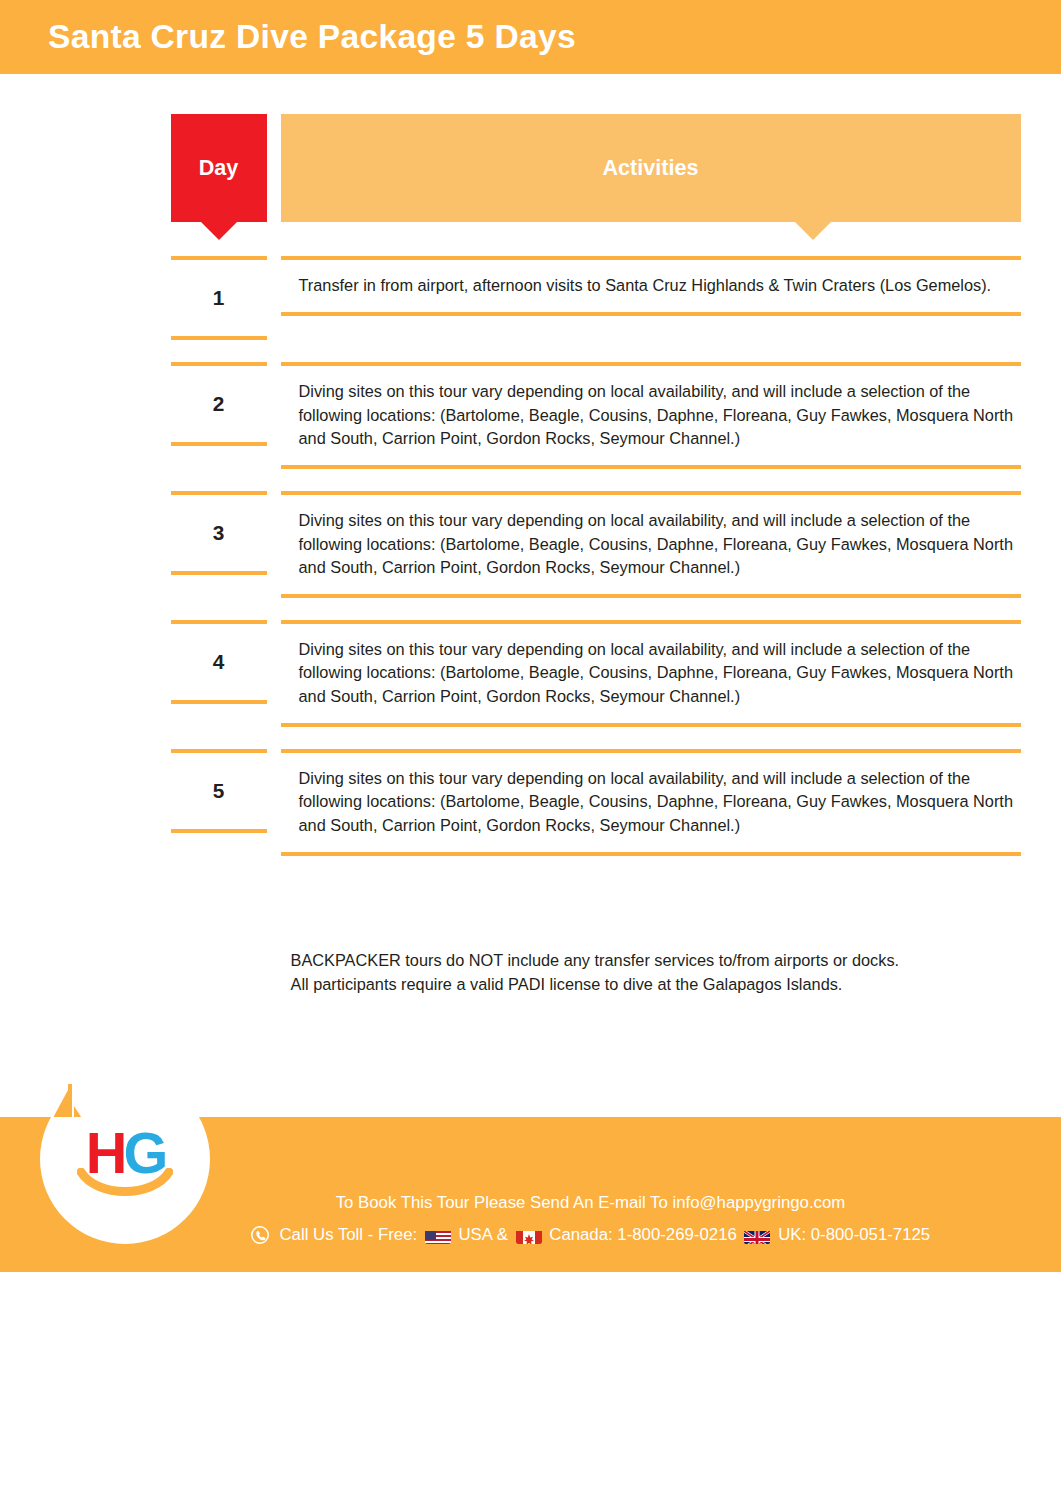Santa Cruz Dive Package 5 Days
Day
Activities
1
Transfer in from airport, afternoon visits to Santa Cruz Highlands & Twin Craters (Los Gemelos).
2
Diving sites on this tour vary depending on local availability, and will include a selection of the following locations: (Bartolome, Beagle, Cousins, Daphne, Floreana, Guy Fawkes, Mosquera North and South, Carrion Point, Gordon Rocks, Seymour Channel.)
3
Diving sites on this tour vary depending on local availability, and will include a selection of the following locations: (Bartolome, Beagle, Cousins, Daphne, Floreana, Guy Fawkes, Mosquera North and South, Carrion Point, Gordon Rocks, Seymour Channel.)
4
Diving sites on this tour vary depending on local availability, and will include a selection of the following locations: (Bartolome, Beagle, Cousins, Daphne, Floreana, Guy Fawkes, Mosquera North and South, Carrion Point, Gordon Rocks, Seymour Channel.)
5
Diving sites on this tour vary depending on local availability, and will include a selection of the following locations: (Bartolome, Beagle, Cousins, Daphne, Floreana, Guy Fawkes, Mosquera North and South, Carrion Point, Gordon Rocks, Seymour Channel.)
BACKPACKER tours do NOT include any transfer services to/from airports or docks.
All participants require a valid PADI license to dive at the Galapagos Islands.
HG
To Book This Tour Please Send An E-mail To info@happygringo.com
Call Us Toll - Free: USA & Canada: 1-800-269-0216 UK: 0-800-051-7125